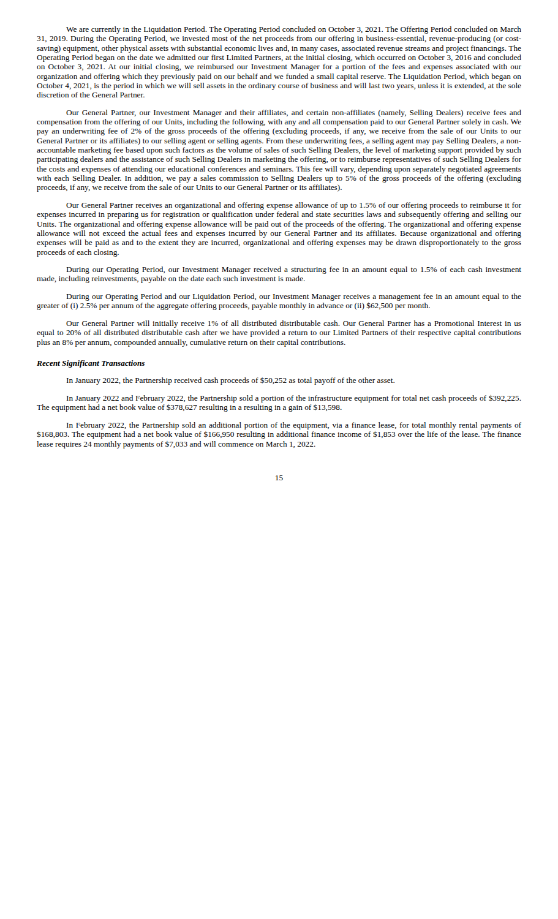We are currently in the Liquidation Period. The Operating Period concluded on October 3, 2021. The Offering Period concluded on March 31, 2019. During the Operating Period, we invested most of the net proceeds from our offering in business-essential, revenue-producing (or cost-saving) equipment, other physical assets with substantial economic lives and, in many cases, associated revenue streams and project financings. The Operating Period began on the date we admitted our first Limited Partners, at the initial closing, which occurred on October 3, 2016 and concluded on October 3, 2021. At our initial closing, we reimbursed our Investment Manager for a portion of the fees and expenses associated with our organization and offering which they previously paid on our behalf and we funded a small capital reserve. The Liquidation Period, which began on October 4, 2021, is the period in which we will sell assets in the ordinary course of business and will last two years, unless it is extended, at the sole discretion of the General Partner.
Our General Partner, our Investment Manager and their affiliates, and certain non-affiliates (namely, Selling Dealers) receive fees and compensation from the offering of our Units, including the following, with any and all compensation paid to our General Partner solely in cash. We pay an underwriting fee of 2% of the gross proceeds of the offering (excluding proceeds, if any, we receive from the sale of our Units to our General Partner or its affiliates) to our selling agent or selling agents. From these underwriting fees, a selling agent may pay Selling Dealers, a non-accountable marketing fee based upon such factors as the volume of sales of such Selling Dealers, the level of marketing support provided by such participating dealers and the assistance of such Selling Dealers in marketing the offering, or to reimburse representatives of such Selling Dealers for the costs and expenses of attending our educational conferences and seminars. This fee will vary, depending upon separately negotiated agreements with each Selling Dealer. In addition, we pay a sales commission to Selling Dealers up to 5% of the gross proceeds of the offering (excluding proceeds, if any, we receive from the sale of our Units to our General Partner or its affiliates).
Our General Partner receives an organizational and offering expense allowance of up to 1.5% of our offering proceeds to reimburse it for expenses incurred in preparing us for registration or qualification under federal and state securities laws and subsequently offering and selling our Units. The organizational and offering expense allowance will be paid out of the proceeds of the offering. The organizational and offering expense allowance will not exceed the actual fees and expenses incurred by our General Partner and its affiliates. Because organizational and offering expenses will be paid as and to the extent they are incurred, organizational and offering expenses may be drawn disproportionately to the gross proceeds of each closing.
During our Operating Period, our Investment Manager received a structuring fee in an amount equal to 1.5% of each cash investment made, including reinvestments, payable on the date each such investment is made.
During our Operating Period and our Liquidation Period, our Investment Manager receives a management fee in an amount equal to the greater of (i) 2.5% per annum of the aggregate offering proceeds, payable monthly in advance or (ii) $62,500 per month.
Our General Partner will initially receive 1% of all distributed distributable cash. Our General Partner has a Promotional Interest in us equal to 20% of all distributed distributable cash after we have provided a return to our Limited Partners of their respective capital contributions plus an 8% per annum, compounded annually, cumulative return on their capital contributions.
Recent Significant Transactions
In January 2022, the Partnership received cash proceeds of $50,252 as total payoff of the other asset.
In January 2022 and February 2022, the Partnership sold a portion of the infrastructure equipment for total net cash proceeds of $392,225. The equipment had a net book value of $378,627 resulting in a resulting in a gain of $13,598.
In February 2022, the Partnership sold an additional portion of the equipment, via a finance lease, for total monthly rental payments of $168,803. The equipment had a net book value of $166,950 resulting in additional finance income of $1,853 over the life of the lease. The finance lease requires 24 monthly payments of $7,033 and will commence on March 1, 2022.
15